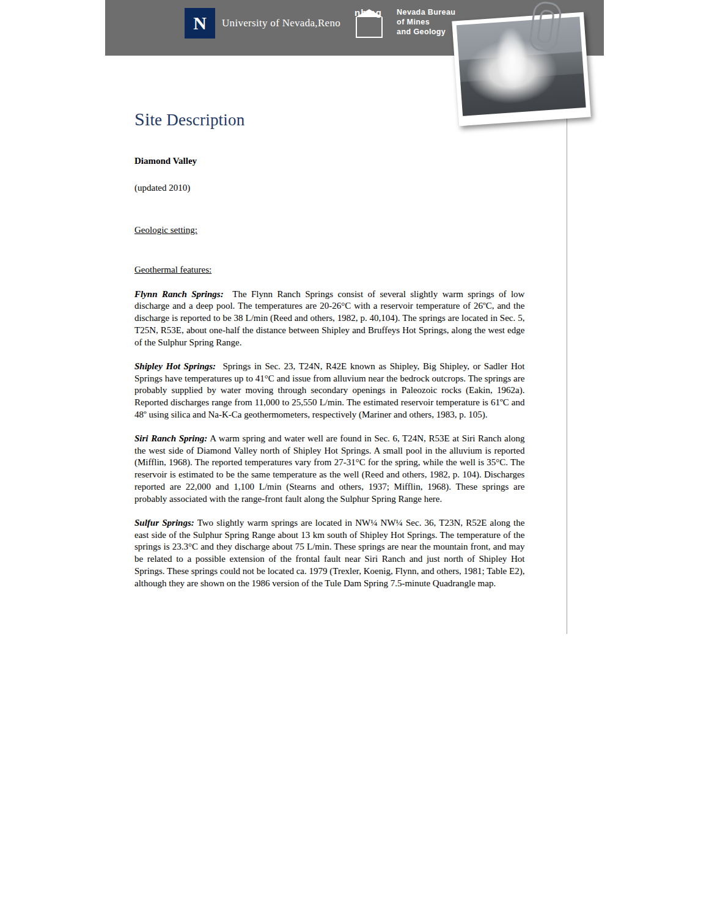N
University of Nevada,Reno
nbmg
Nevada Bureau
of Mines
and Geology
Site Description
Diamond Valley
(updated 2010)
Geologic setting:
Geothermal features:
Flynn Ranch Springs: The Flynn Ranch Springs consist of several slightly warm springs of low discharge and a deep pool. The temperatures are 20-26°C with a reservoir temperature of 26ºC, and the discharge is reported to be 38 L/min (Reed and others, 1982, p. 40,104). The springs are located in Sec. 5, T25N, R53E, about one-half the distance between Shipley and Bruffeys Hot Springs, along the west edge of the Sulphur Spring Range.
Shipley Hot Springs: Springs in Sec. 23, T24N, R42E known as Shipley, Big Shipley, or Sadler Hot Springs have temperatures up to 41°C and issue from alluvium near the bedrock outcrops. The springs are probably supplied by water moving through secondary openings in Paleozoic rocks (Eakin, 1962a). Reported discharges range from 11,000 to 25,550 L/min. The estimated reservoir temperature is 61ºC and 48º using silica and Na-K-Ca geothermometers, respectively (Mariner and others, 1983, p. 105).
Siri Ranch Spring: A warm spring and water well are found in Sec. 6, T24N, R53E at Siri Ranch along the west side of Diamond Valley north of Shipley Hot Springs. A small pool in the alluvium is reported (Mifflin, 1968). The reported temperatures vary from 27-31°C for the spring, while the well is 35°C. The reservoir is estimated to be the same temperature as the well (Reed and others, 1982, p. 104). Discharges reported are 22,000 and 1,100 L/min (Stearns and others, 1937; Mifflin, 1968). These springs are probably associated with the range-front fault along the Sulphur Spring Range here.
Sulfur Springs: Two slightly warm springs are located in NW¼ NW¼ Sec. 36, T23N, R52E along the east side of the Sulphur Spring Range about 13 km south of Shipley Hot Springs. The temperature of the springs is 23.3°C and they discharge about 75 L/min. These springs are near the mountain front, and may be related to a possible extension of the frontal fault near Siri Ranch and just north of Shipley Hot Springs. These springs could not be located ca. 1979 (Trexler, Koenig, Flynn, and others, 1981; Table E2), although they are shown on the 1986 version of the Tule Dam Spring 7.5-minute Quadrangle map.